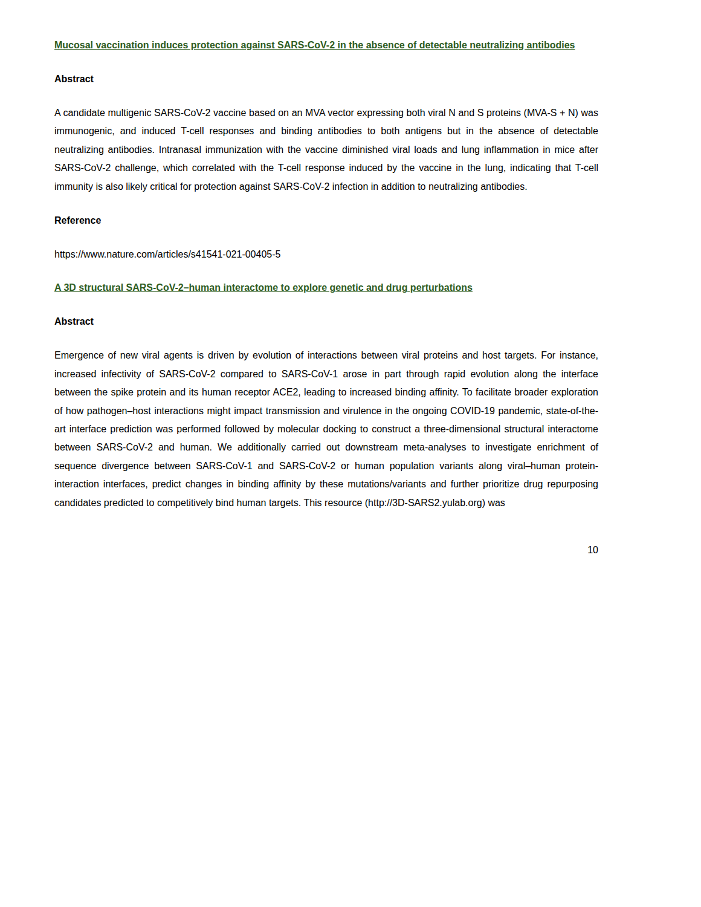Mucosal vaccination induces protection against SARS-CoV-2 in the absence of detectable neutralizing antibodies
Abstract
A candidate multigenic SARS-CoV-2 vaccine based on an MVA vector expressing both viral N and S proteins (MVA-S + N) was immunogenic, and induced T-cell responses and binding antibodies to both antigens but in the absence of detectable neutralizing antibodies. Intranasal immunization with the vaccine diminished viral loads and lung inflammation in mice after SARS-CoV-2 challenge, which correlated with the T-cell response induced by the vaccine in the lung, indicating that T-cell immunity is also likely critical for protection against SARS-CoV-2 infection in addition to neutralizing antibodies.
Reference
https://www.nature.com/articles/s41541-021-00405-5
A 3D structural SARS-CoV-2–human interactome to explore genetic and drug perturbations
Abstract
Emergence of new viral agents is driven by evolution of interactions between viral proteins and host targets. For instance, increased infectivity of SARS-CoV-2 compared to SARS-CoV-1 arose in part through rapid evolution along the interface between the spike protein and its human receptor ACE2, leading to increased binding affinity. To facilitate broader exploration of how pathogen–host interactions might impact transmission and virulence in the ongoing COVID-19 pandemic, state-of-the-art interface prediction was performed followed by molecular docking to construct a three-dimensional structural interactome between SARS-CoV-2 and human. We additionally carried out downstream meta-analyses to investigate enrichment of sequence divergence between SARS-CoV-1 and SARS-CoV-2 or human population variants along viral–human protein-interaction interfaces, predict changes in binding affinity by these mutations/variants and further prioritize drug repurposing candidates predicted to competitively bind human targets. This resource (http://3D-SARS2.yulab.org) was
10